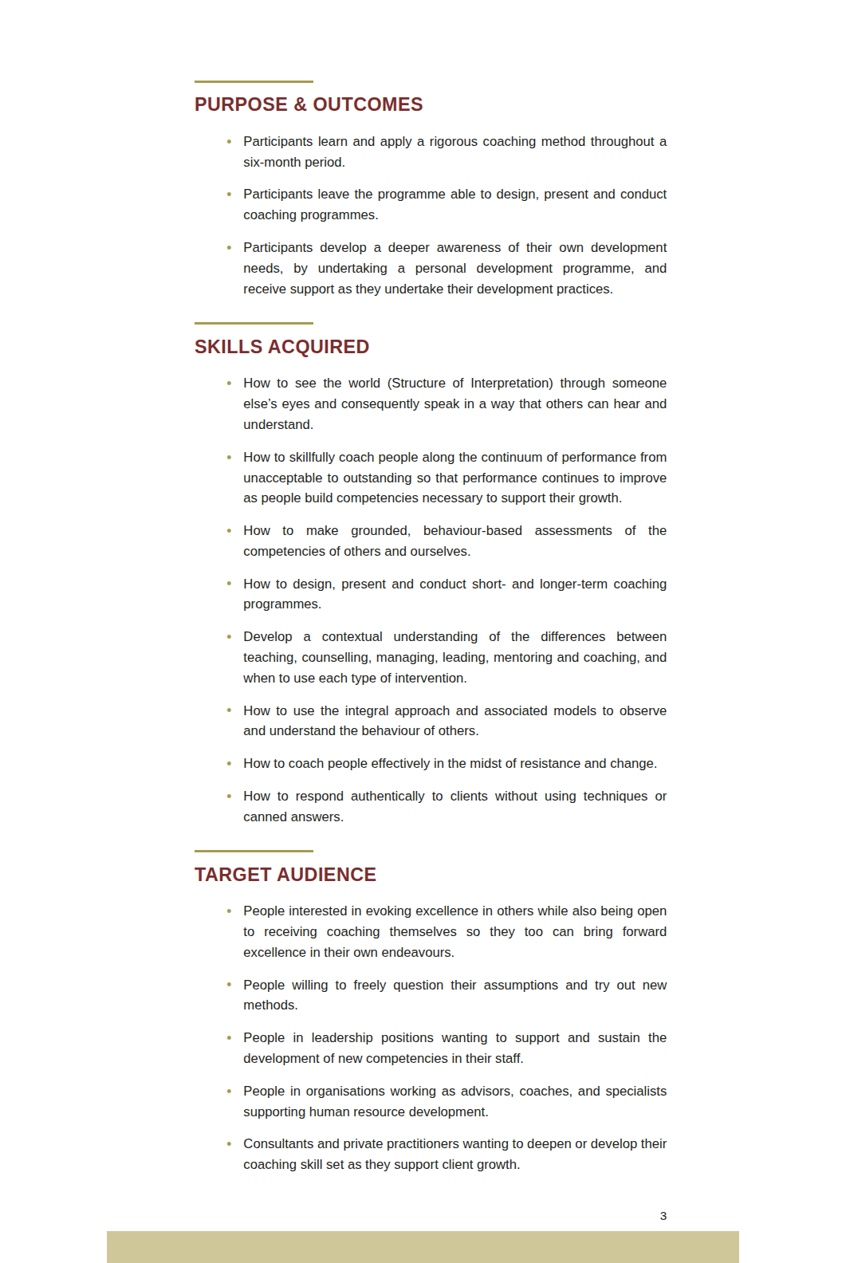PURPOSE & OUTCOMES
Participants learn and apply a rigorous coaching method throughout a six-month period.
Participants leave the programme able to design, present and conduct coaching programmes.
Participants develop a deeper awareness of their own development needs, by undertaking a personal development programme, and receive support as they undertake their development practices.
SKILLS ACQUIRED
How to see the world (Structure of Interpretation) through someone else’s eyes and consequently speak in a way that others can hear and understand.
How to skillfully coach people along the continuum of performance from unacceptable to outstanding so that performance continues to improve as people build competencies necessary to support their growth.
How to make grounded, behaviour-based assessments of the competencies of others and ourselves.
How to design, present and conduct short- and longer-term coaching programmes.
Develop a contextual understanding of the differences between teaching, counselling, managing, leading, mentoring and coaching, and when to use each type of intervention.
How to use the integral approach and associated models to observe and understand the behaviour of others.
How to coach people effectively in the midst of resistance and change.
How to respond authentically to clients without using techniques or canned answers.
TARGET AUDIENCE
People interested in evoking excellence in others while also being open to receiving coaching themselves so they too can bring forward excellence in their own endeavours.
People willing to freely question their assumptions and try out new methods.
People in leadership positions wanting to support and sustain the development of new competencies in their staff.
People in organisations working as advisors, coaches, and specialists supporting human resource development.
Consultants and private practitioners wanting to deepen or develop their coaching skill set as they support client growth.
3